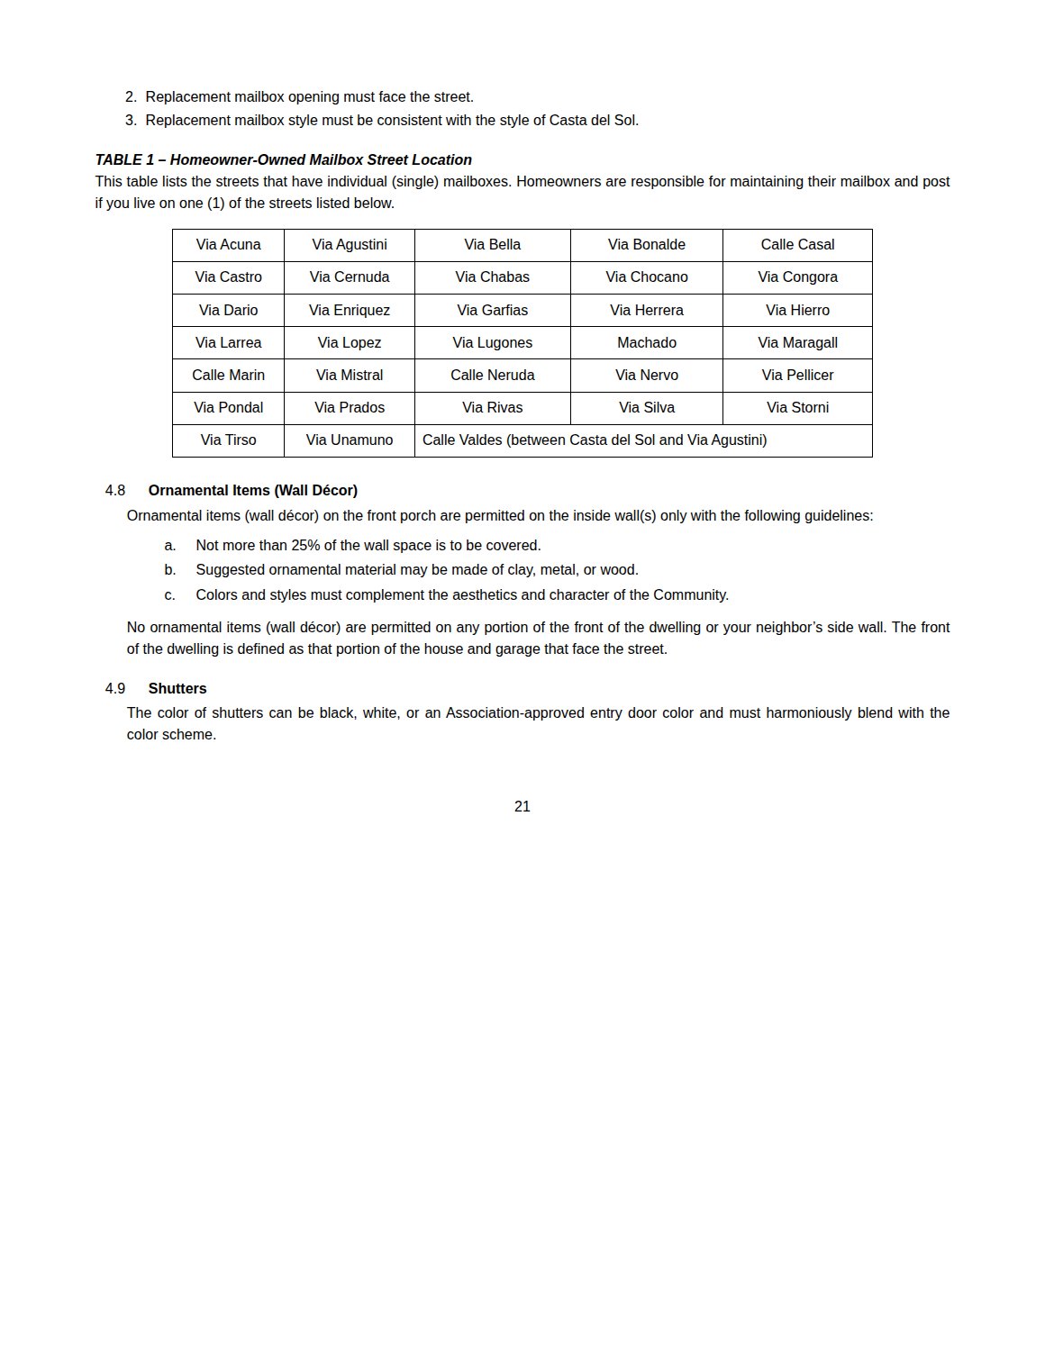Replacement mailbox opening must face the street.
Replacement mailbox style must be consistent with the style of Casta del Sol.
TABLE 1 – Homeowner-Owned Mailbox Street Location
This table lists the streets that have individual (single) mailboxes. Homeowners are responsible for maintaining their mailbox and post if you live on one (1) of the streets listed below.
| Via Acuna | Via Agustini | Via Bella | Via Bonalde | Calle Casal |
| Via Castro | Via Cernuda | Via Chabas | Via Chocano | Via Congora |
| Via Dario | Via Enriquez | Via Garfias | Via Herrera | Via Hierro |
| Via Larrea | Via Lopez | Via Lugones | Machado | Via Maragall |
| Calle Marin | Via Mistral | Calle Neruda | Via Nervo | Via Pellicer |
| Via Pondal | Via Prados | Via Rivas | Via Silva | Via Storni |
| Via Tirso | Via Unamuno | Calle Valdes (between Casta del Sol and Via Agustini) |
4.8 Ornamental Items (Wall Décor)
Ornamental items (wall décor) on the front porch are permitted on the inside wall(s) only with the following guidelines:
a. Not more than 25% of the wall space is to be covered.
b. Suggested ornamental material may be made of clay, metal, or wood.
c. Colors and styles must complement the aesthetics and character of the Community.
No ornamental items (wall décor) are permitted on any portion of the front of the dwelling or your neighbor’s side wall. The front of the dwelling is defined as that portion of the house and garage that face the street.
4.9 Shutters
The color of shutters can be black, white, or an Association-approved entry door color and must harmoniously blend with the color scheme.
21